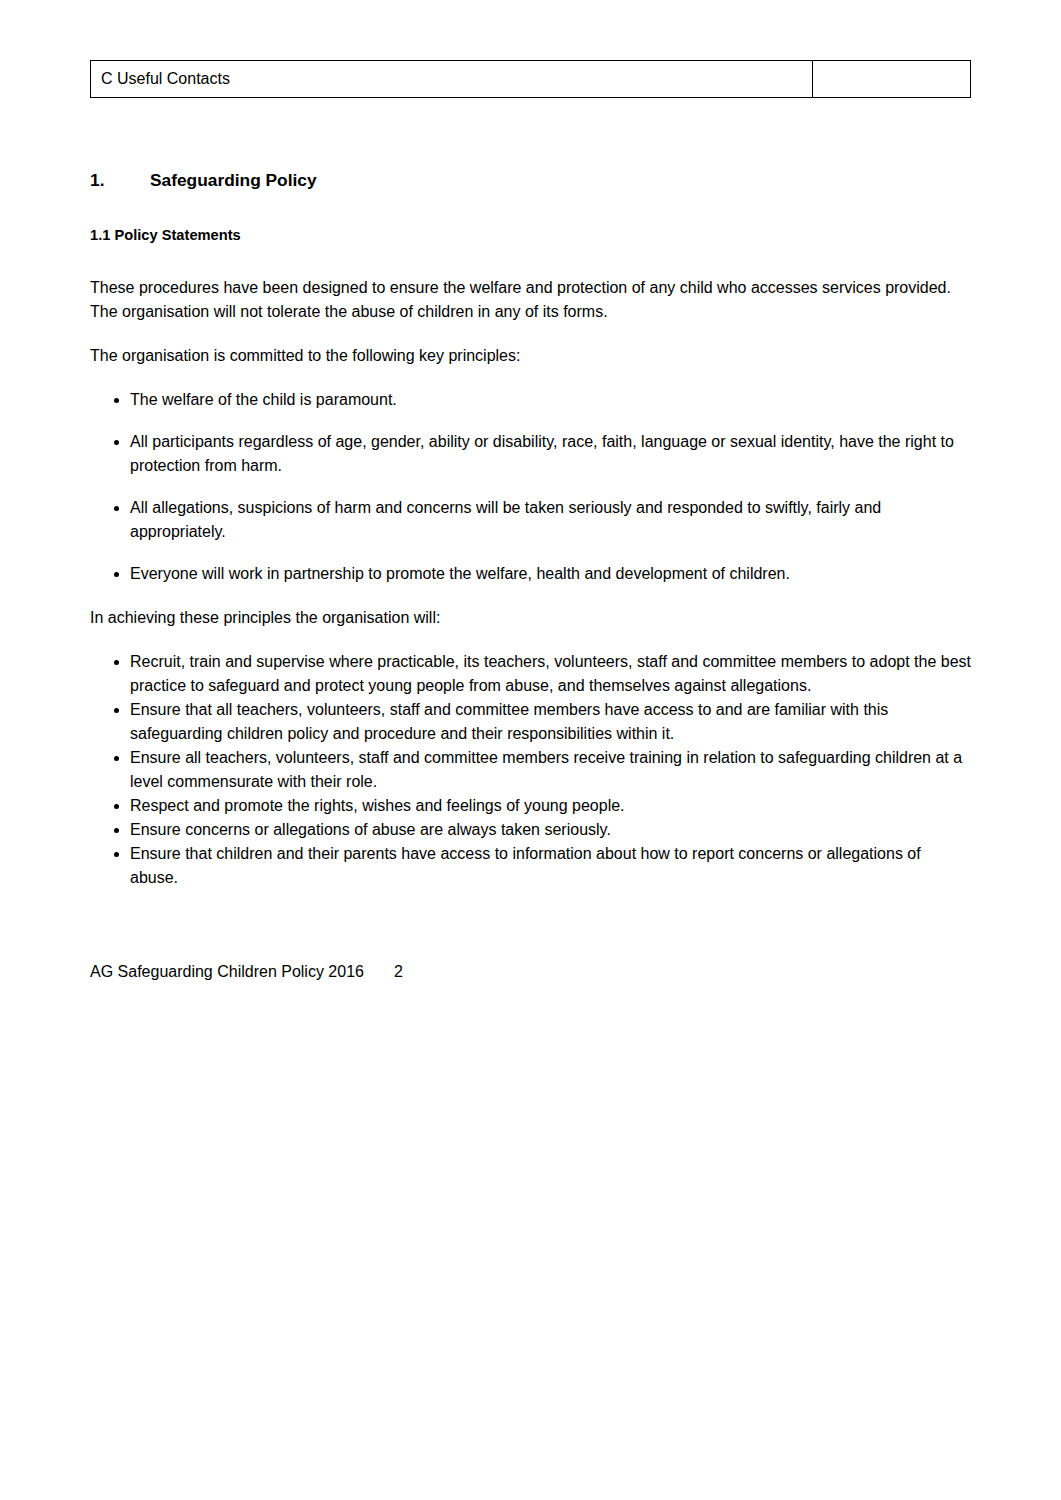| C Useful Contacts | |
1. Safeguarding Policy
1.1 Policy Statements
These procedures have been designed to ensure the welfare and protection of any child who accesses services provided. The organisation will not tolerate the abuse of children in any of its forms.
The organisation is committed to the following key principles:
The welfare of the child is paramount.
All participants regardless of age, gender, ability or disability, race, faith, language or sexual identity, have the right to protection from harm.
All allegations, suspicions of harm and concerns will be taken seriously and responded to swiftly, fairly and appropriately.
Everyone will work in partnership to promote the welfare, health and development of children.
In achieving these principles the organisation will:
Recruit, train and supervise where practicable, its teachers, volunteers, staff and committee members to adopt the best practice to safeguard and protect young people from abuse, and themselves against allegations.
Ensure that all teachers, volunteers, staff and committee members have access to and are familiar with this safeguarding children policy and procedure and their responsibilities within it.
Ensure all teachers, volunteers, staff and committee members receive training in relation to safeguarding children at a level commensurate with their role.
Respect and promote the rights, wishes and feelings of young people.
Ensure concerns or allegations of abuse are always taken seriously.
Ensure that children and their parents have access to information about how to report concerns or allegations of abuse.
AG Safeguarding Children Policy 20162